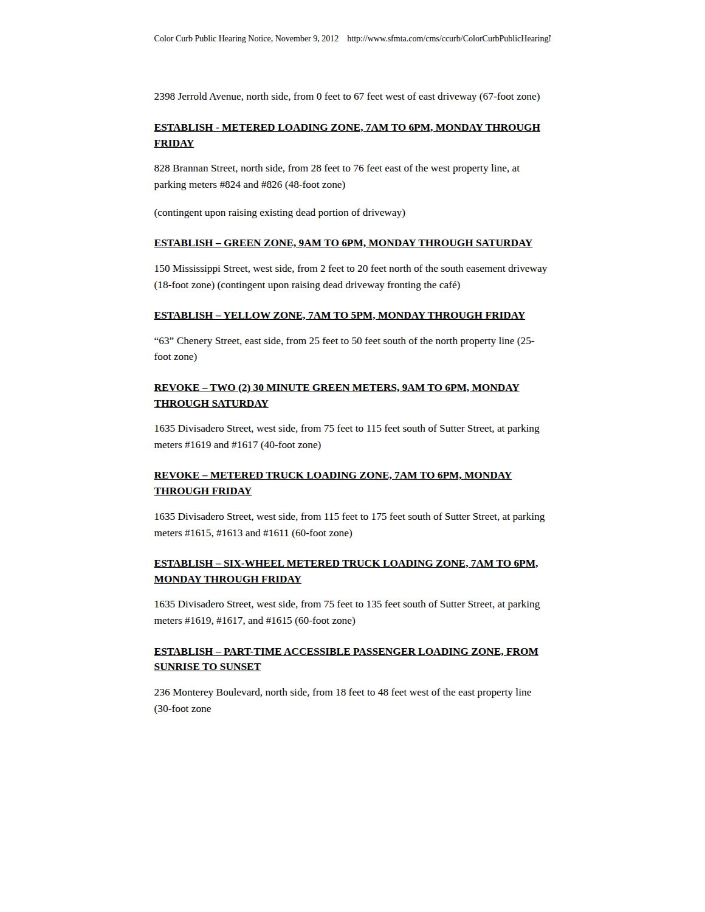Color Curb Public Hearing Notice, November 9, 2012 http://www.sfmta.com/cms/ccurb/ColorCurbPublicHearingNot...
2398 Jerrold Avenue, north side, from 0 feet to 67 feet west of east driveway (67-foot zone)
ESTABLISH - METERED LOADING ZONE, 7AM TO 6PM, MONDAY THROUGH FRIDAY
828 Brannan Street, north side, from 28 feet to 76 feet east of the west property line, at parking meters #824 and #826 (48-foot zone)
(contingent upon raising existing dead portion of driveway)
ESTABLISH – GREEN ZONE, 9AM TO 6PM, MONDAY THROUGH SATURDAY
150 Mississippi Street, west side, from 2 feet to 20 feet north of the south easement driveway (18-foot zone) (contingent upon raising dead driveway fronting the café)
ESTABLISH – YELLOW ZONE, 7AM TO 5PM, MONDAY THROUGH FRIDAY
“63” Chenery Street, east side, from 25 feet to 50 feet south of the north property line (25-foot zone)
REVOKE – TWO (2) 30 MINUTE GREEN METERS, 9AM TO 6PM, MONDAY THROUGH SATURDAY
1635 Divisadero Street, west side, from 75 feet to 115 feet south of Sutter Street, at parking meters #1619 and #1617 (40-foot zone)
REVOKE – METERED TRUCK LOADING ZONE, 7AM TO 6PM, MONDAY THROUGH FRIDAY
1635 Divisadero Street, west side, from 115 feet to 175 feet south of Sutter Street, at parking meters #1615, #1613 and #1611 (60-foot zone)
ESTABLISH – SIX-WHEEL METERED TRUCK LOADING ZONE, 7AM TO 6PM, MONDAY THROUGH FRIDAY
1635 Divisadero Street, west side, from 75 feet to 135 feet south of Sutter Street, at parking meters #1619, #1617, and #1615 (60-foot zone)
ESTABLISH – PART-TIME ACCESSIBLE PASSENGER LOADING ZONE, FROM SUNRISE TO SUNSET
236 Monterey Boulevard, north side, from 18 feet to 48 feet west of the east property line (30-foot zone